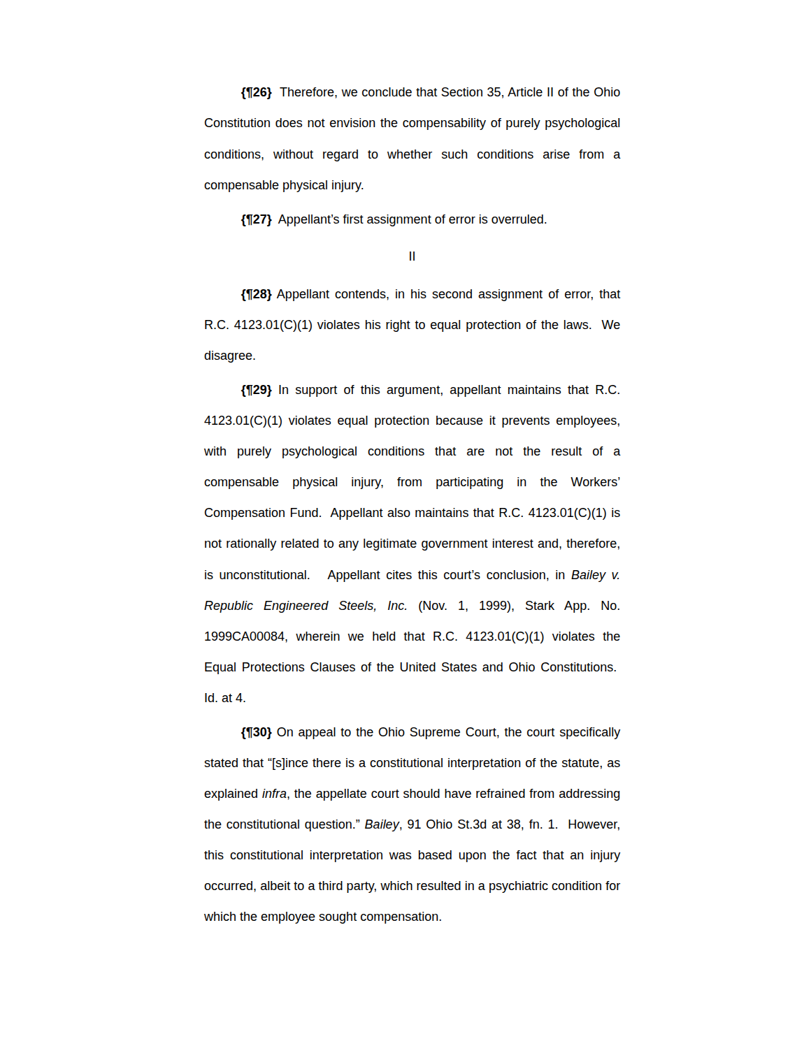{¶26} Therefore, we conclude that Section 35, Article II of the Ohio Constitution does not envision the compensability of purely psychological conditions, without regard to whether such conditions arise from a compensable physical injury.
{¶27} Appellant’s first assignment of error is overruled.
II
{¶28} Appellant contends, in his second assignment of error, that R.C. 4123.01(C)(1) violates his right to equal protection of the laws. We disagree.
{¶29} In support of this argument, appellant maintains that R.C. 4123.01(C)(1) violates equal protection because it prevents employees, with purely psychological conditions that are not the result of a compensable physical injury, from participating in the Workers’ Compensation Fund. Appellant also maintains that R.C. 4123.01(C)(1) is not rationally related to any legitimate government interest and, therefore, is unconstitutional. Appellant cites this court’s conclusion, in Bailey v. Republic Engineered Steels, Inc. (Nov. 1, 1999), Stark App. No. 1999CA00084, wherein we held that R.C. 4123.01(C)(1) violates the Equal Protections Clauses of the United States and Ohio Constitutions. Id. at 4.
{¶30} On appeal to the Ohio Supreme Court, the court specifically stated that “[s]ince there is a constitutional interpretation of the statute, as explained infra, the appellate court should have refrained from addressing the constitutional question.” Bailey, 91 Ohio St.3d at 38, fn. 1. However, this constitutional interpretation was based upon the fact that an injury occurred, albeit to a third party, which resulted in a psychiatric condition for which the employee sought compensation.